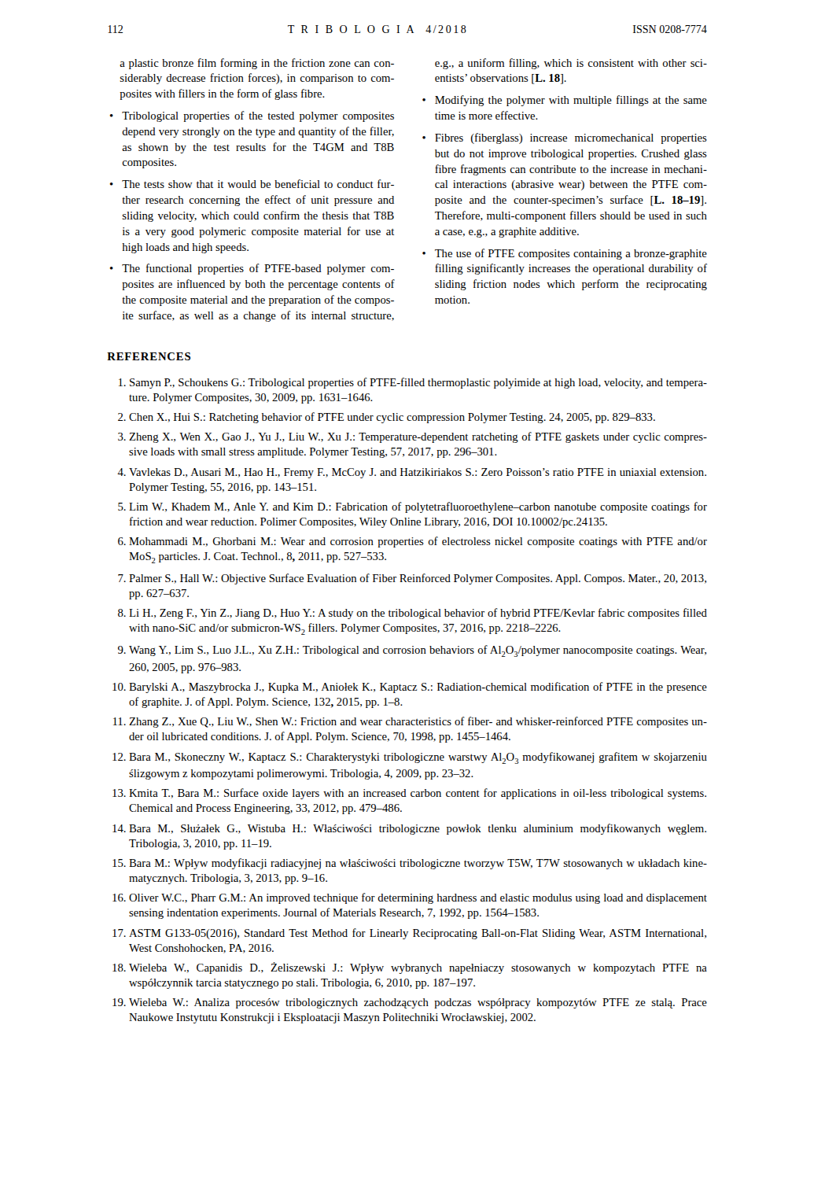112 T R I B O L O G I A 4/2018 ISSN 0208-7774
a plastic bronze film forming in the friction zone can considerably decrease friction forces), in comparison to composites with fillers in the form of glass fibre.
Tribological properties of the tested polymer composites depend very strongly on the type and quantity of the filler, as shown by the test results for the T4GM and T8B composites.
The tests show that it would be beneficial to conduct further research concerning the effect of unit pressure and sliding velocity, which could confirm the thesis that T8B is a very good polymeric composite material for use at high loads and high speeds.
The functional properties of PTFE-based polymer composites are influenced by both the percentage contents of the composite material and the preparation of the composite surface, as well as a change of its internal structure, e.g., a uniform filling, which is consistent with other scientists’ observations [L. 18].
Modifying the polymer with multiple fillings at the same time is more effective.
Fibres (fiberglass) increase micromechanical properties but do not improve tribological properties. Crushed glass fibre fragments can contribute to the increase in mechanical interactions (abrasive wear) between the PTFE composite and the counter-specimen’s surface [L. 18–19]. Therefore, multi-component fillers should be used in such a case, e.g., a graphite additive.
The use of PTFE composites containing a bronze-graphite filling significantly increases the operational durability of sliding friction nodes which perform the reciprocating motion.
REFERENCES
Samyn P., Schoukens G.: Tribological properties of PTFE-filled thermoplastic polyimide at high load, velocity, and temperature. Polymer Composites, 30, 2009, pp. 1631–1646.
Chen X., Hui S.: Ratcheting behavior of PTFE under cyclic compression Polymer Testing. 24, 2005, pp. 829–833.
Zheng X., Wen X., Gao J., Yu J., Liu W., Xu J.: Temperature-dependent ratcheting of PTFE gaskets under cyclic compressive loads with small stress amplitude. Polymer Testing, 57, 2017, pp. 296–301.
Vavlekas D., Ausari M., Hao H., Fremy F., McCoy J. and Hatzikiriakos S.: Zero Poisson’s ratio PTFE in uniaxial extension. Polymer Testing, 55, 2016, pp. 143–151.
Lim W., Khadem M., Anle Y. and Kim D.: Fabrication of polytetrafluoroethylene–carbon nanotube composite coatings for friction and wear reduction. Polimer Composites, Wiley Online Library, 2016, DOI 10.10002/pc.24135.
Mohammadi M., Ghorbani M.: Wear and corrosion properties of electroless nickel composite coatings with PTFE and/or MoS2 particles. J. Coat. Technol., 8, 2011, pp. 527–533.
Palmer S., Hall W.: Objective Surface Evaluation of Fiber Reinforced Polymer Composites. Appl. Compos. Mater., 20, 2013, pp. 627–637.
Li H., Zeng F., Yin Z., Jiang D., Huo Y.: A study on the tribological behavior of hybrid PTFE/Kevlar fabric composites filled with nano-SiC and/or submicron-WS2 fillers. Polymer Composites, 37, 2016, pp. 2218–2226.
Wang Y., Lim S., Luo J.L., Xu Z.H.: Tribological and corrosion behaviors of Al2O3/polymer nanocomposite coatings. Wear, 260, 2005, pp. 976–983.
Barylski A., Maszybrocka J., Kupka M., Aniołek K., Kaptacz S.: Radiation-chemical modification of PTFE in the presence of graphite. J. of Appl. Polym. Science, 132, 2015, pp. 1–8.
Zhang Z., Xue Q., Liu W., Shen W.: Friction and wear characteristics of fiber- and whisker-reinforced PTFE composites under oil lubricated conditions. J. of Appl. Polym. Science, 70, 1998, pp. 1455–1464.
Bara M., Skoneczny W., Kaptacz S.: Charakterystyki tribologiczne warstwy Al2O3 modyfikowanej grafitem w skojarzeniu ślizgowym z kompozytami polimerowymi. Tribologia, 4, 2009, pp. 23–32.
Kmita T., Bara M.: Surface oxide layers with an increased carbon content for applications in oil-less tribological systems. Chemical and Process Engineering, 33, 2012, pp. 479–486.
Bara M., Służałek G., Wistuba H.: Właściwości tribologiczne powłok tlenku aluminium modyfikowanych węglem. Tribologia, 3, 2010, pp. 11–19.
Bara M.: Wpływ modyfikacji radiacyjnej na właściwości tribologiczne tworzyw T5W, T7W stosowanych w układach kinematycznych. Tribologia, 3, 2013, pp. 9–16.
Oliver W.C., Pharr G.M.: An improved technique for determining hardness and elastic modulus using load and displacement sensing indentation experiments. Journal of Materials Research, 7, 1992, pp. 1564–1583.
ASTM G133-05(2016), Standard Test Method for Linearly Reciprocating Ball-on-Flat Sliding Wear, ASTM International, West Conshohocken, PA, 2016.
Wieleba W., Capanidis D., Żeliszewski J.: Wpływ wybranych napełniaczy stosowanych w kompozytach PTFE na współczynnik tarcia statycznego po stali. Tribologia, 6, 2010, pp. 187–197.
Wieleba W.: Analiza procesów tribologicznych zachodzących podczas współpracy kompozytów PTFE ze stalą. Prace Naukowe Instytutu Konstrukcji i Eksploatacji Maszyn Politechniki Wrocławskiej, 2002.